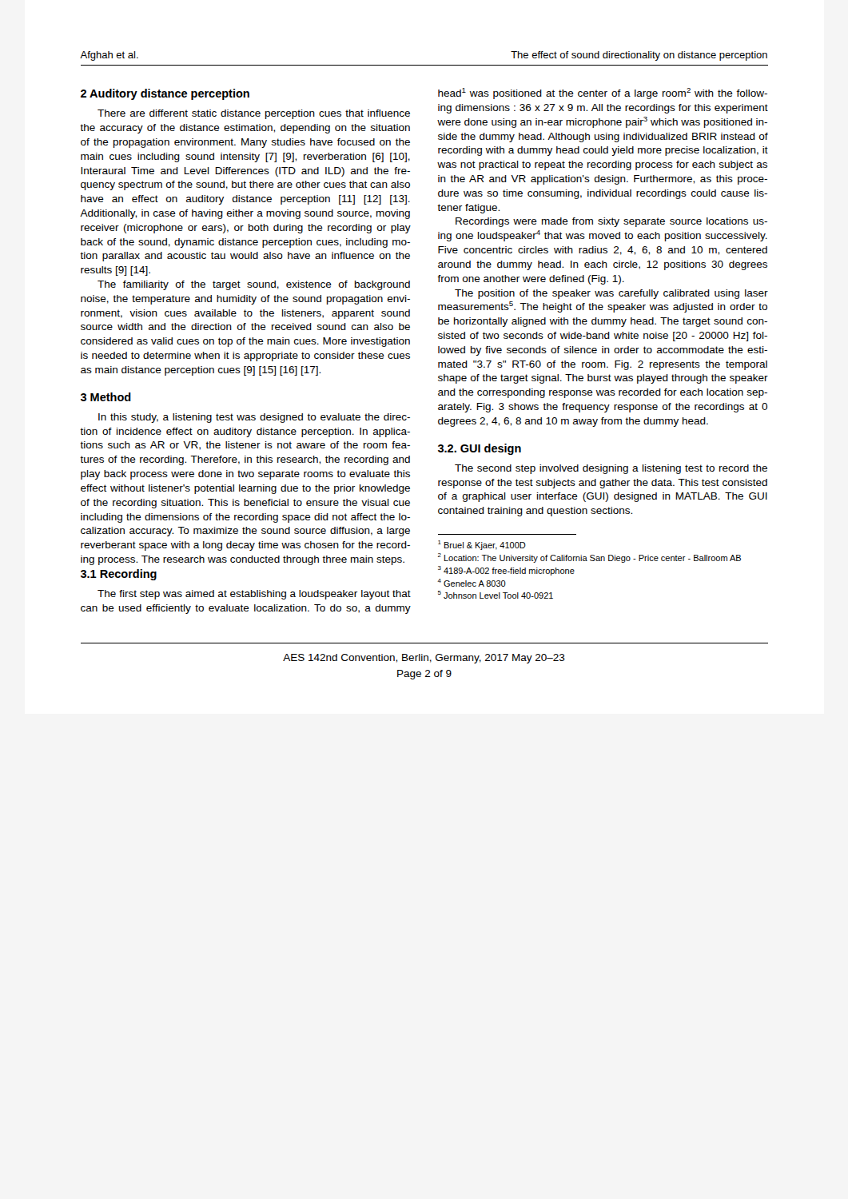Afghah et al. The effect of sound directionality on distance perception
2 Auditory distance perception
There are different static distance perception cues that influence the accuracy of the distance estimation, depending on the situation of the propagation environment. Many studies have focused on the main cues including sound intensity [7] [9], reverberation [6] [10], Interaural Time and Level Differences (ITD and ILD) and the frequency spectrum of the sound, but there are other cues that can also have an effect on auditory distance perception [11] [12] [13]. Additionally, in case of having either a moving sound source, moving receiver (microphone or ears), or both during the recording or play back of the sound, dynamic distance perception cues, including motion parallax and acoustic tau would also have an influence on the results [9] [14].
The familiarity of the target sound, existence of background noise, the temperature and humidity of the sound propagation environment, vision cues available to the listeners, apparent sound source width and the direction of the received sound can also be considered as valid cues on top of the main cues. More investigation is needed to determine when it is appropriate to consider these cues as main distance perception cues [9] [15] [16] [17].
3 Method
In this study, a listening test was designed to evaluate the direction of incidence effect on auditory distance perception. In applications such as AR or VR, the listener is not aware of the room features of the recording. Therefore, in this research, the recording and play back process were done in two separate rooms to evaluate this effect without listener's potential learning due to the prior knowledge of the recording situation. This is beneficial to ensure the visual cue including the dimensions of the recording space did not affect the localization accuracy. To maximize the sound source diffusion, a large reverberant space with a long decay time was chosen for the recording process. The research was conducted through three main steps.
3.1 Recording
The first step was aimed at establishing a loudspeaker layout that can be used efficiently to evaluate localization. To do so, a dummy head1 was positioned at the center of a large room2 with the following dimensions : 36 x 27 x 9 m. All the recordings for this experiment were done using an in-ear microphone pair3 which was positioned inside the dummy head. Although using individualized BRIR instead of recording with a dummy head could yield more precise localization, it was not practical to repeat the recording process for each subject as in the AR and VR application's design. Furthermore, as this procedure was so time consuming, individual recordings could cause listener fatigue.
Recordings were made from sixty separate source locations using one loudspeaker4 that was moved to each position successively. Five concentric circles with radius 2, 4, 6, 8 and 10 m, centered around the dummy head. In each circle, 12 positions 30 degrees from one another were defined (Fig. 1).
The position of the speaker was carefully calibrated using laser measurements5. The height of the speaker was adjusted in order to be horizontally aligned with the dummy head. The target sound consisted of two seconds of wide-band white noise [20 - 20000 Hz] followed by five seconds of silence in order to accommodate the estimated "3.7 s" RT-60 of the room. Fig. 2 represents the temporal shape of the target signal. The burst was played through the speaker and the corresponding response was recorded for each location separately. Fig. 3 shows the frequency response of the recordings at 0 degrees 2, 4, 6, 8 and 10 m away from the dummy head.
3.2. GUI design
The second step involved designing a listening test to record the response of the test subjects and gather the data. This test consisted of a graphical user interface (GUI) designed in MATLAB. The GUI contained training and question sections.
1 Bruel & Kjaer, 4100D
2 Location: The University of California San Diego - Price center - Ballroom AB
3 4189-A-002 free-field microphone
4 Genelec A 8030
5 Johnson Level Tool 40-0921
AES 142nd Convention, Berlin, Germany, 2017 May 20–23
Page 2 of 9